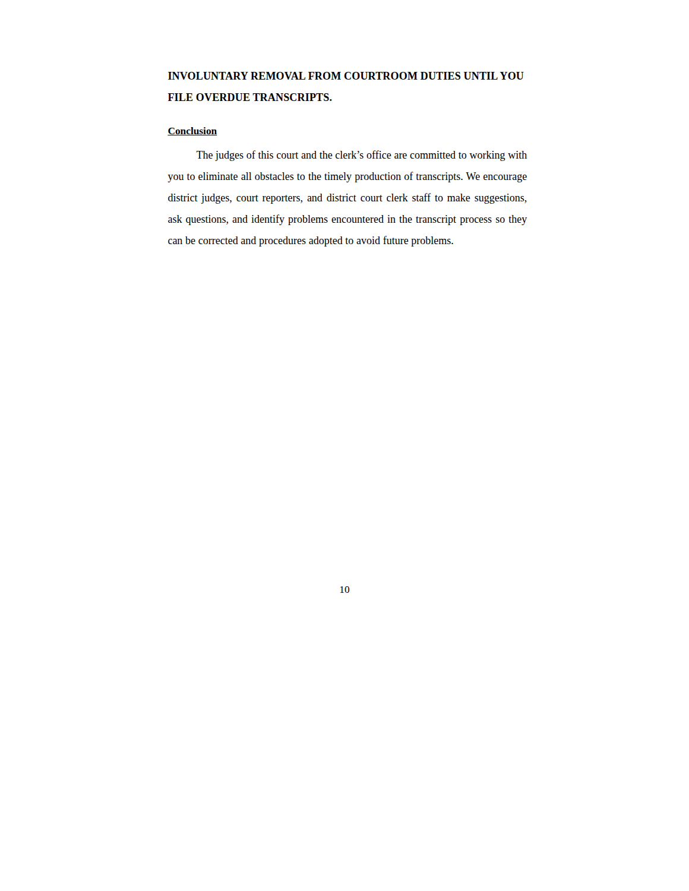INVOLUNTARY REMOVAL FROM COURTROOM DUTIES UNTIL YOU FILE OVERDUE TRANSCRIPTS.
Conclusion
The judges of this court and the clerk’s office are committed to working with you to eliminate all obstacles to the timely production of transcripts. We encourage district judges, court reporters, and district court clerk staff to make suggestions, ask questions, and identify problems encountered in the transcript process so they can be corrected and procedures adopted to avoid future problems.
10